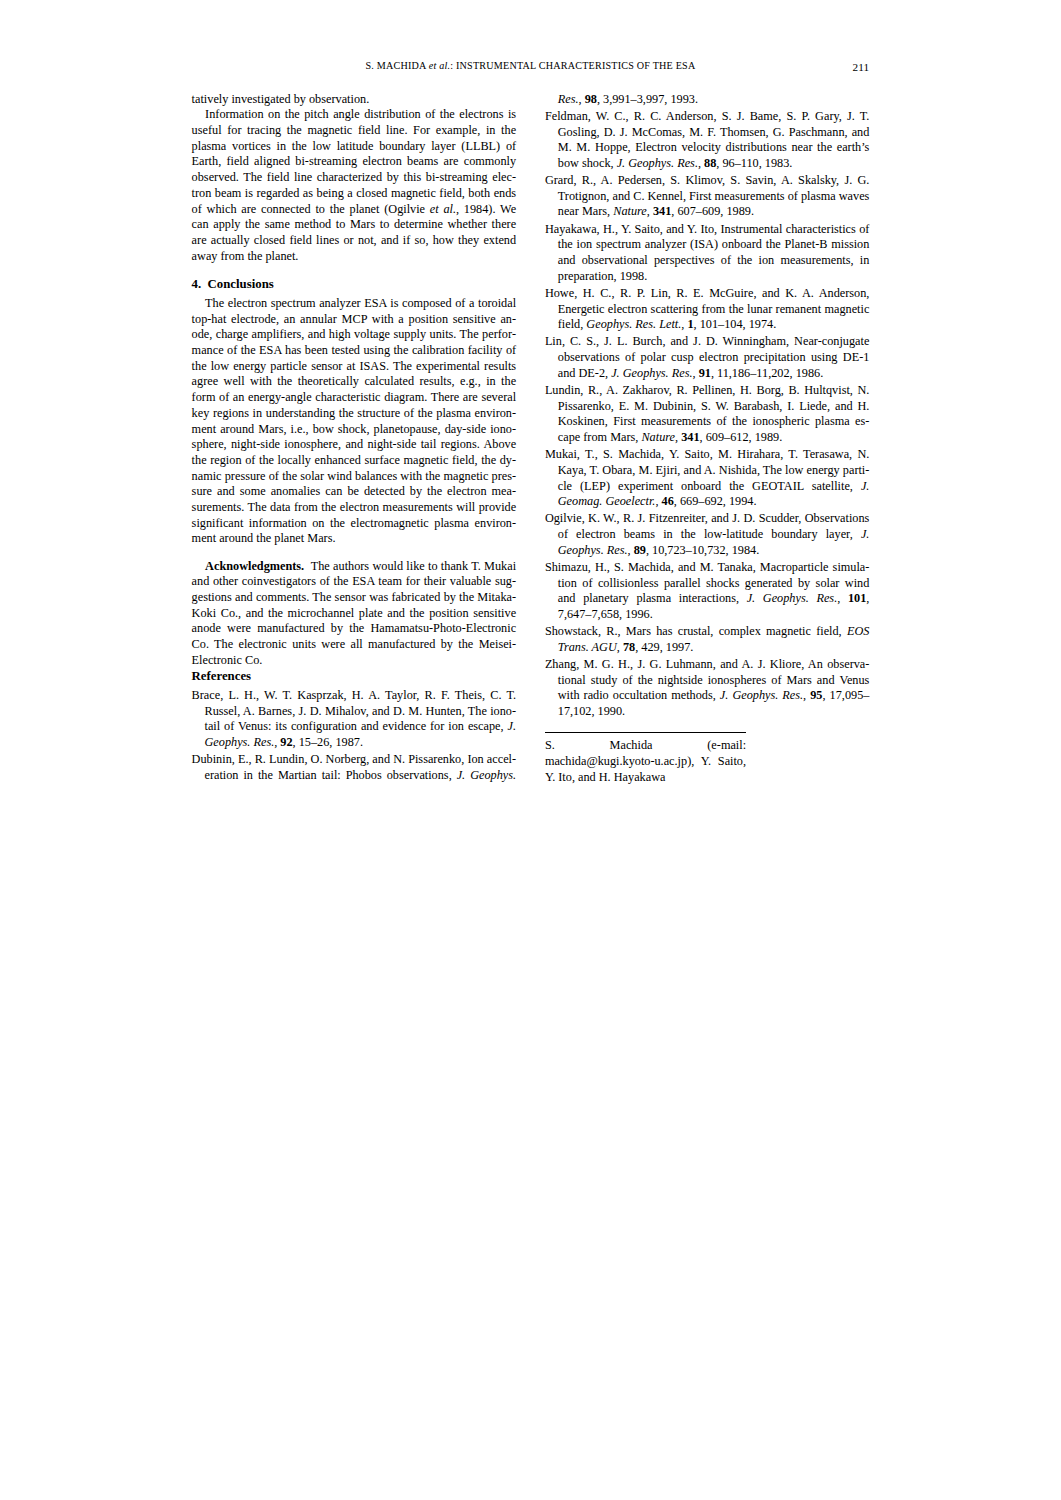S. MACHIDA et al.: INSTRUMENTAL CHARACTERISTICS OF THE ESA 211
tatively investigated by observation.
Information on the pitch angle distribution of the electrons is useful for tracing the magnetic field line. For example, in the plasma vortices in the low latitude boundary layer (LLBL) of Earth, field aligned bi-streaming electron beams are commonly observed. The field line characterized by this bi-streaming electron beam is regarded as being a closed magnetic field, both ends of which are connected to the planet (Ogilvie et al., 1984). We can apply the same method to Mars to determine whether there are actually closed field lines or not, and if so, how they extend away from the planet.
4. Conclusions
The electron spectrum analyzer ESA is composed of a toroidal top-hat electrode, an annular MCP with a position sensitive anode, charge amplifiers, and high voltage supply units. The performance of the ESA has been tested using the calibration facility of the low energy particle sensor at ISAS. The experimental results agree well with the theoretically calculated results, e.g., in the form of an energy-angle characteristic diagram. There are several key regions in understanding the structure of the plasma environment around Mars, i.e., bow shock, planetopause, day-side ionosphere, night-side ionosphere, and night-side tail regions. Above the region of the locally enhanced surface magnetic field, the dynamic pressure of the solar wind balances with the magnetic pressure and some anomalies can be detected by the electron measurements. The data from the electron measurements will provide significant information on the electromagnetic plasma environment around the planet Mars.
Acknowledgments. The authors would like to thank T. Mukai and other coinvestigators of the ESA team for their valuable suggestions and comments. The sensor was fabricated by the Mitaka-Koki Co., and the microchannel plate and the position sensitive anode were manufactured by the Hamamatsu-Photo-Electronic Co. The electronic units were all manufactured by the Meisei-Electronic Co.
References
Brace, L. H., W. T. Kasprzak, H. A. Taylor, R. F. Theis, C. T. Russel, A. Barnes, J. D. Mihalov, and D. M. Hunten, The ionotail of Venus: its configuration and evidence for ion escape, J. Geophys. Res., 92, 15–26, 1987.
Dubinin, E., R. Lundin, O. Norberg, and N. Pissarenko, Ion acceleration in the Martian tail: Phobos observations, J. Geophys. Res., 98, 3,991–3,997, 1993.
Feldman, W. C., R. C. Anderson, S. J. Bame, S. P. Gary, J. T. Gosling, D. J. McComas, M. F. Thomsen, G. Paschmann, and M. M. Hoppe, Electron velocity distributions near the earth’s bow shock, J. Geophys. Res., 88, 96–110, 1983.
Grard, R., A. Pedersen, S. Klimov, S. Savin, A. Skalsky, J. G. Trotignon, and C. Kennel, First measurements of plasma waves near Mars, Nature, 341, 607–609, 1989.
Hayakawa, H., Y. Saito, and Y. Ito, Instrumental characteristics of the ion spectrum analyzer (ISA) onboard the Planet-B mission and observational perspectives of the ion measurements, in preparation, 1998.
Howe, H. C., R. P. Lin, R. E. McGuire, and K. A. Anderson, Energetic electron scattering from the lunar remanent magnetic field, Geophys. Res. Lett., 1, 101–104, 1974.
Lin, C. S., J. L. Burch, and J. D. Winningham, Near-conjugate observations of polar cusp electron precipitation using DE-1 and DE-2, J. Geophys. Res., 91, 11,186–11,202, 1986.
Lundin, R., A. Zakharov, R. Pellinen, H. Borg, B. Hultqvist, N. Pissarenko, E. M. Dubinin, S. W. Barabash, I. Liede, and H. Koskinen, First measurements of the ionospheric plasma escape from Mars, Nature, 341, 609–612, 1989.
Mukai, T., S. Machida, Y. Saito, M. Hirahara, T. Terasawa, N. Kaya, T. Obara, M. Ejiri, and A. Nishida, The low energy particle (LEP) experiment onboard the GEOTAIL satellite, J. Geomag. Geoelectr., 46, 669–692, 1994.
Ogilvie, K. W., R. J. Fitzenreiter, and J. D. Scudder, Observations of electron beams in the low-latitude boundary layer, J. Geophys. Res., 89, 10,723–10,732, 1984.
Shimazu, H., S. Machida, and M. Tanaka, Macroparticle simulation of collisionless parallel shocks generated by solar wind and planetary plasma interactions, J. Geophys. Res., 101, 7,647–7,658, 1996.
Showstack, R., Mars has crustal, complex magnetic field, EOS Trans. AGU, 78, 429, 1997.
Zhang, M. G. H., J. G. Luhmann, and A. J. Kliore, An observational study of the nightside ionospheres of Mars and Venus with radio occultation methods, J. Geophys. Res., 95, 17,095–17,102, 1990.
S. Machida (e-mail: machida@kugi.kyoto-u.ac.jp), Y. Saito, Y. Ito, and H. Hayakawa